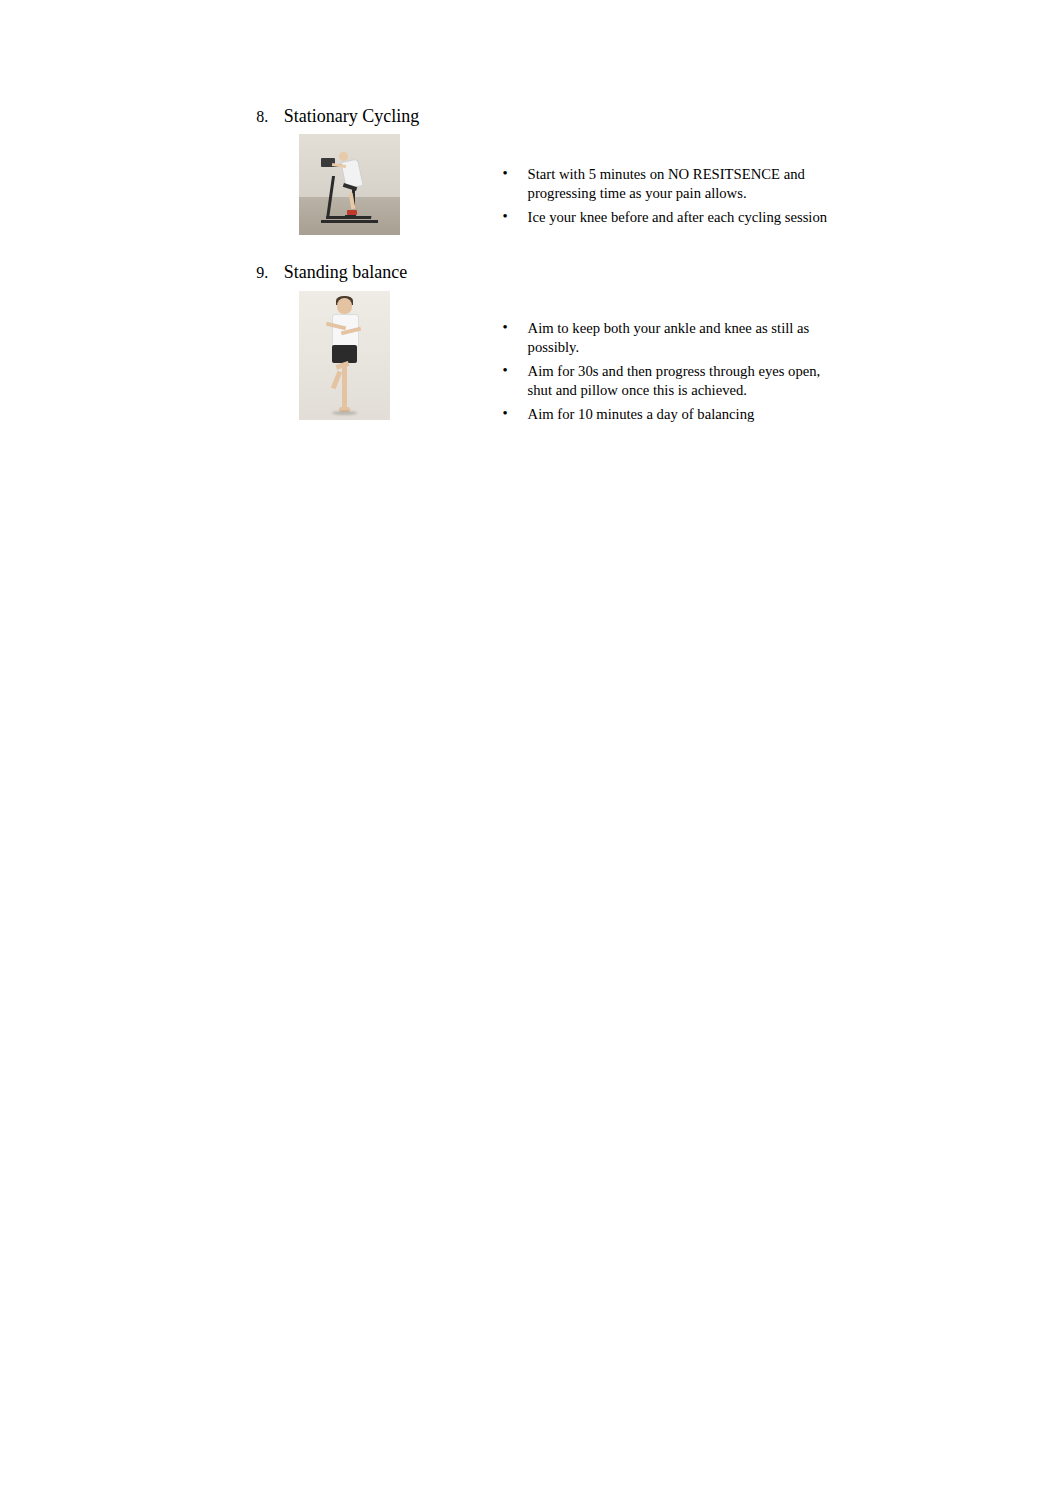Stationary Cycling
Start with 5 minutes on NO RESITSENCE and progressing time as your pain allows.
Ice your knee before and after each cycling session
Standing balance
Aim to keep both your ankle and knee as still as possibly.
Aim for 30s and then progress through eyes open, shut and pillow once this is achieved.
Aim for 10 minutes a day of balancing